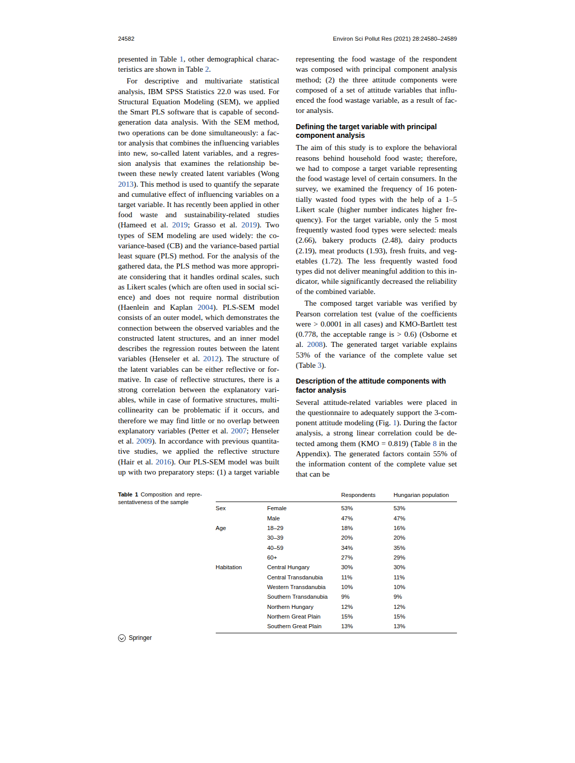24582
Environ Sci Pollut Res (2021) 28:24580–24589
presented in Table 1, other demographical characteristics are shown in Table 2.
For descriptive and multivariate statistical analysis, IBM SPSS Statistics 22.0 was used. For Structural Equation Modeling (SEM), we applied the Smart PLS software that is capable of second-generation data analysis. With the SEM method, two operations can be done simultaneously: a factor analysis that combines the influencing variables into new, so-called latent variables, and a regression analysis that examines the relationship between these newly created latent variables (Wong 2013). This method is used to quantify the separate and cumulative effect of influencing variables on a target variable. It has recently been applied in other food waste and sustainability-related studies (Hameed et al. 2019; Grasso et al. 2019). Two types of SEM modeling are used widely: the covariance-based (CB) and the variance-based partial least square (PLS) method. For the analysis of the gathered data, the PLS method was more appropriate considering that it handles ordinal scales, such as Likert scales (which are often used in social science) and does not require normal distribution (Haenlein and Kaplan 2004). PLS-SEM model consists of an outer model, which demonstrates the connection between the observed variables and the constructed latent structures, and an inner model describes the regression routes between the latent variables (Henseler et al. 2012). The structure of the latent variables can be either reflective or formative. In case of reflective structures, there is a strong correlation between the explanatory variables, while in case of formative structures, multicollinearity can be problematic if it occurs, and therefore we may find little or no overlap between explanatory variables (Petter et al. 2007; Henseler et al. 2009). In accordance with previous quantitative studies, we applied the reflective structure (Hair et al. 2016). Our PLS-SEM model was built up with two preparatory steps: (1) a target variable representing the food wastage of the respondent was composed with principal component analysis method; (2) the three attitude components were composed of a set of attitude variables that influenced the food wastage variable, as a result of factor analysis.
Defining the target variable with principal component analysis
The aim of this study is to explore the behavioral reasons behind household food waste; therefore, we had to compose a target variable representing the food wastage level of certain consumers. In the survey, we examined the frequency of 16 potentially wasted food types with the help of a 1–5 Likert scale (higher number indicates higher frequency). For the target variable, only the 5 most frequently wasted food types were selected: meals (2.66), bakery products (2.48), dairy products (2.19), meat products (1.93), fresh fruits, and vegetables (1.72). The less frequently wasted food types did not deliver meaningful addition to this indicator, while significantly decreased the reliability of the combined variable.
The composed target variable was verified by Pearson correlation test (value of the coefficients were > 0.0001 in all cases) and KMO-Bartlett test (0.778, the acceptable range is > 0.6) (Osborne et al. 2008). The generated target variable explains 53% of the variance of the complete value set (Table 3).
Description of the attitude components with factor analysis
Several attitude-related variables were placed in the questionnaire to adequately support the 3-component attitude modeling (Fig. 1). During the factor analysis, a strong linear correlation could be detected among them (KMO = 0.819) (Table 8 in the Appendix). The generated factors contain 55% of the information content of the complete value set that can be
Table 1 Composition and representativeness of the sample
| | | Respondents | Hungarian population |
| --- | --- | --- | --- |
| Sex | Female | 53% | 53% |
| | Male | 47% | 47% |
| Age | 18–29 | 18% | 16% |
| | 30–39 | 20% | 20% |
| | 40–59 | 34% | 35% |
| | 60+ | 27% | 29% |
| Habitation | Central Hungary | 30% | 30% |
| | Central Transdanubia | 11% | 11% |
| | Western Transdanubia | 10% | 10% |
| | Southern Transdanubia | 9% | 9% |
| | Northern Hungary | 12% | 12% |
| | Northern Great Plain | 15% | 15% |
| | Southern Great Plain | 13% | 13% |
Springer